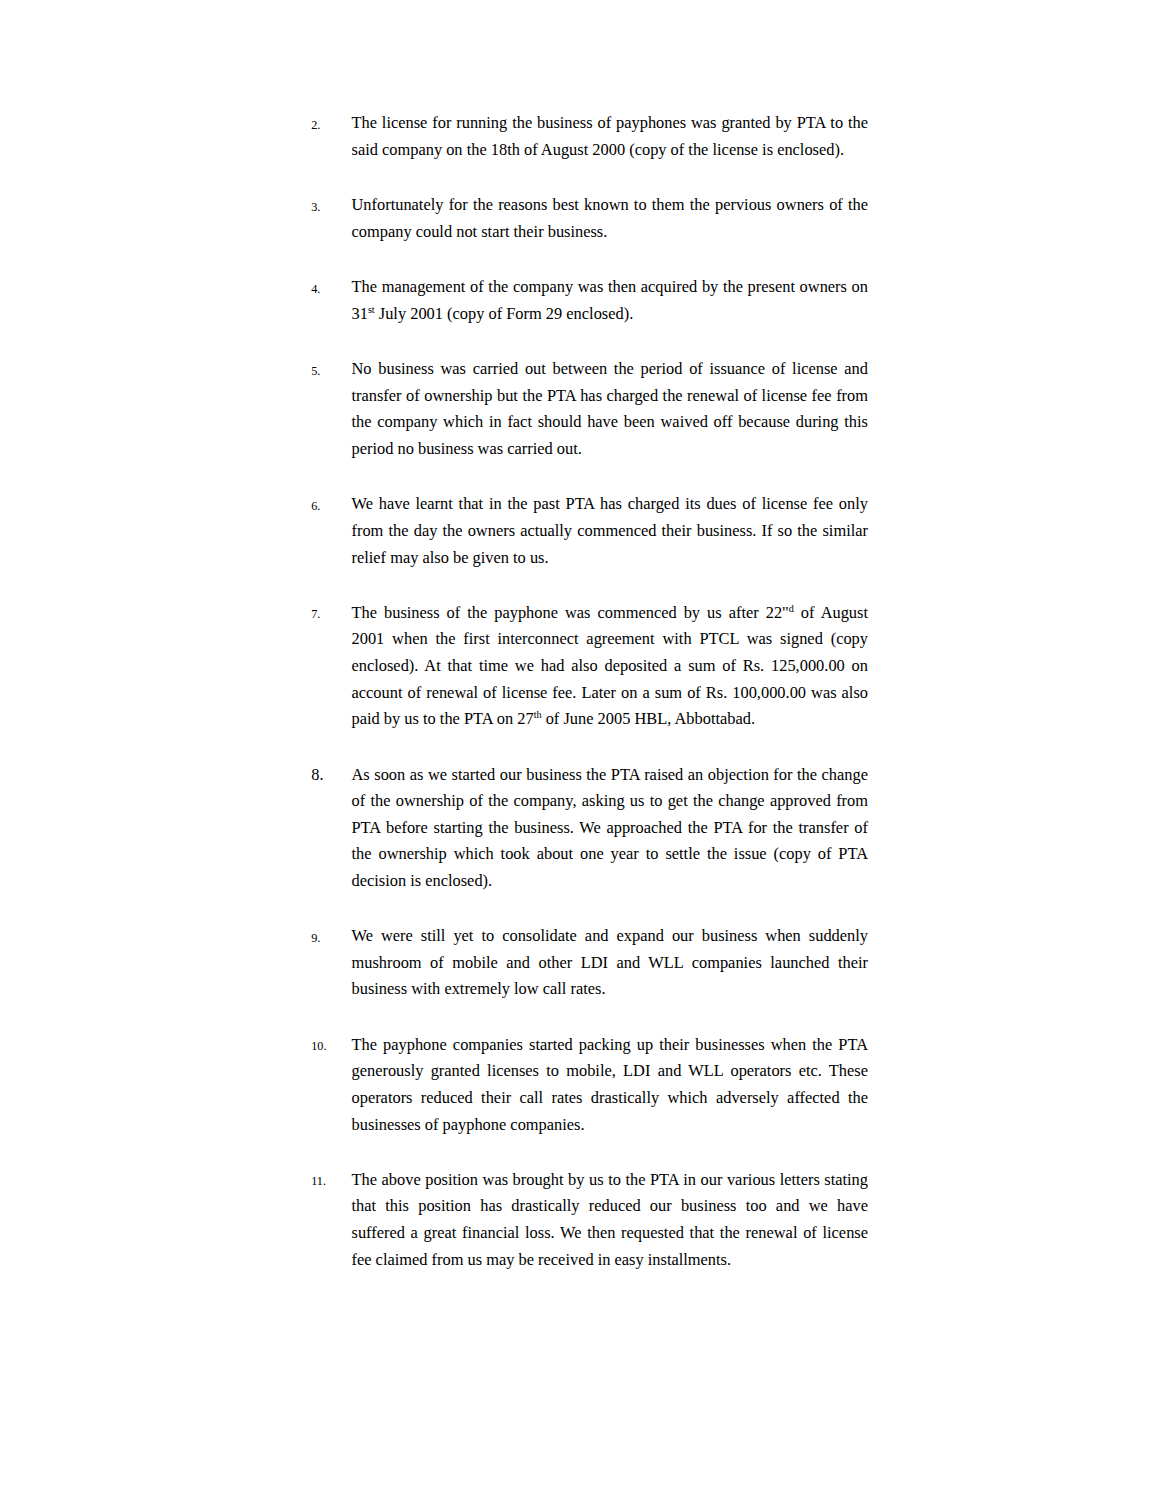The license for running the business of payphones was granted by PTA to the said company on the 18th of August 2000 (copy of the license is enclosed).
Unfortunately for the reasons best known to them the pervious owners of the company could not start their business.
The management of the company was then acquired by the present owners on 31st July 2001 (copy of Form 29 enclosed).
No business was carried out between the period of issuance of license and transfer of ownership but the PTA has charged the renewal of license fee from the company which in fact should have been waived off because during this period no business was carried out.
We have learnt that in the past PTA has charged its dues of license fee only from the day the owners actually commenced their business. If so the similar relief may also be given to us.
The business of the payphone was commenced by us after 22"d of August 2001 when the first interconnect agreement with PTCL was signed (copy enclosed). At that time we had also deposited a sum of Rs. 125,000.00 on account of renewal of license fee. Later on a sum of Rs. 100,000.00 was also paid by us to the PTA on 27th of June 2005 HBL, Abbottabad.
As soon as we started our business the PTA raised an objection for the change of the ownership of the company, asking us to get the change approved from PTA before starting the business. We approached the PTA for the transfer of the ownership which took about one year to settle the issue (copy of PTA decision is enclosed).
We were still yet to consolidate and expand our business when suddenly mushroom of mobile and other LDI and WLL companies launched their business with extremely low call rates.
The payphone companies started packing up their businesses when the PTA generously granted licenses to mobile, LDI and WLL operators etc. These operators reduced their call rates drastically which adversely affected the businesses of payphone companies.
The above position was brought by us to the PTA in our various letters stating that this position has drastically reduced our business too and we have suffered a great financial loss. We then requested that the renewal of license fee claimed from us may be received in easy installments.